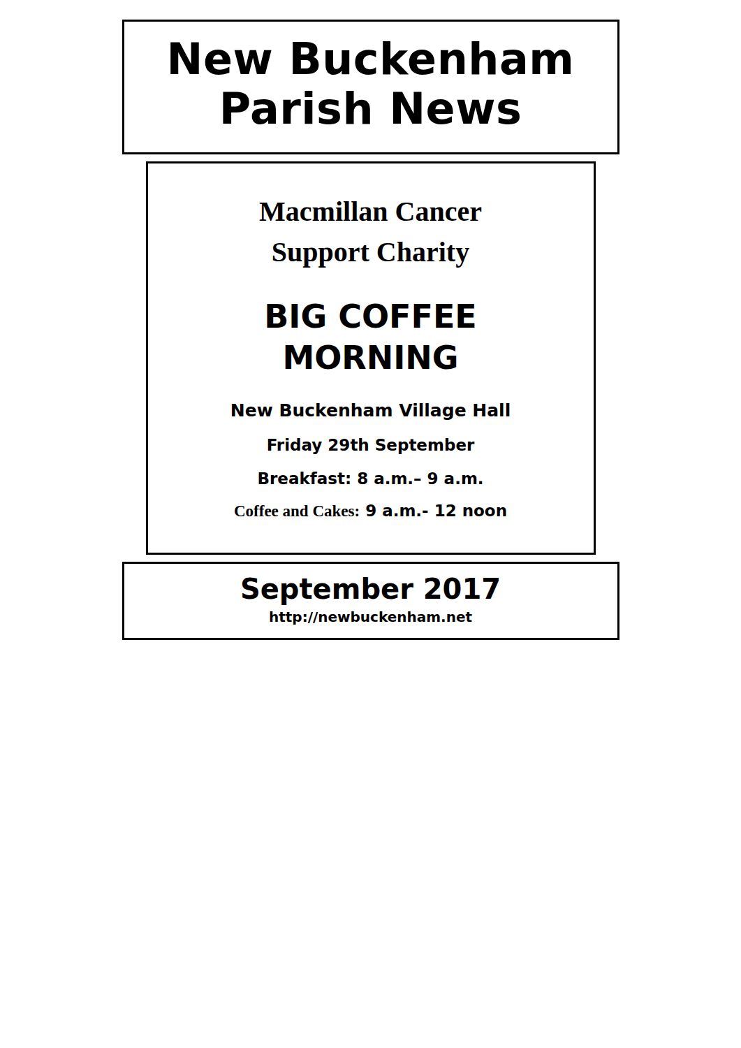New Buckenham Parish News
Macmillan Cancer Support Charity
BIG COFFEE MORNING
New Buckenham Village Hall
Friday 29th September
Breakfast: 8 a.m.– 9 a.m.
Coffee and Cakes: 9 a.m.- 12 noon
September 2017
http://newbuckenham.net